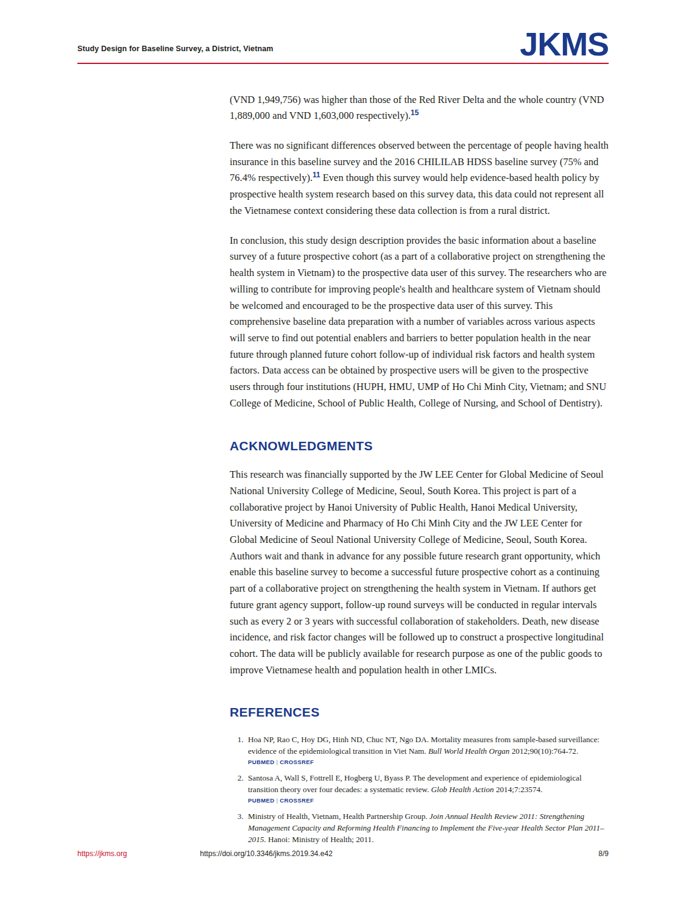Study Design for Baseline Survey, a District, Vietnam
JKMS
(VND 1,949,756) was higher than those of the Red River Delta and the whole country (VND 1,889,000 and VND 1,603,000 respectively).15
There was no significant differences observed between the percentage of people having health insurance in this baseline survey and the 2016 CHILILAB HDSS baseline survey (75% and 76.4% respectively).11 Even though this survey would help evidence-based health policy by prospective health system research based on this survey data, this data could not represent all the Vietnamese context considering these data collection is from a rural district.
In conclusion, this study design description provides the basic information about a baseline survey of a future prospective cohort (as a part of a collaborative project on strengthening the health system in Vietnam) to the prospective data user of this survey. The researchers who are willing to contribute for improving people's health and healthcare system of Vietnam should be welcomed and encouraged to be the prospective data user of this survey. This comprehensive baseline data preparation with a number of variables across various aspects will serve to find out potential enablers and barriers to better population health in the near future through planned future cohort follow-up of individual risk factors and health system factors. Data access can be obtained by prospective users will be given to the prospective users through four institutions (HUPH, HMU, UMP of Ho Chi Minh City, Vietnam; and SNU College of Medicine, School of Public Health, College of Nursing, and School of Dentistry).
ACKNOWLEDGMENTS
This research was financially supported by the JW LEE Center for Global Medicine of Seoul National University College of Medicine, Seoul, South Korea. This project is part of a collaborative project by Hanoi University of Public Health, Hanoi Medical University, University of Medicine and Pharmacy of Ho Chi Minh City and the JW LEE Center for Global Medicine of Seoul National University College of Medicine, Seoul, South Korea. Authors wait and thank in advance for any possible future research grant opportunity, which enable this baseline survey to become a successful future prospective cohort as a continuing part of a collaborative project on strengthening the health system in Vietnam. If authors get future grant agency support, follow-up round surveys will be conducted in regular intervals such as every 2 or 3 years with successful collaboration of stakeholders. Death, new disease incidence, and risk factor changes will be followed up to construct a prospective longitudinal cohort. The data will be publicly available for research purpose as one of the public goods to improve Vietnamese health and population health in other LMICs.
REFERENCES
Hoa NP, Rao C, Hoy DG, Hinh ND, Chuc NT, Ngo DA. Mortality measures from sample-based surveillance: evidence of the epidemiological transition in Viet Nam. Bull World Health Organ 2012;90(10):764-72.
PUBMED|CROSSREF
Santosa A, Wall S, Fottrell E, Hogberg U, Byass P. The development and experience of epidemiological transition theory over four decades: a systematic review. Glob Health Action 2014;7:23574.
PUBMED|CROSSREF
Ministry of Health, Vietnam, Health Partnership Group. Join Annual Health Review 2011: Strengthening Management Capacity and Reforming Health Financing to Implement the Five-year Health Sector Plan 2011–2015. Hanoi: Ministry of Health; 2011.
https://jkms.org https://doi.org/10.3346/jkms.2019.34.e42 8/9